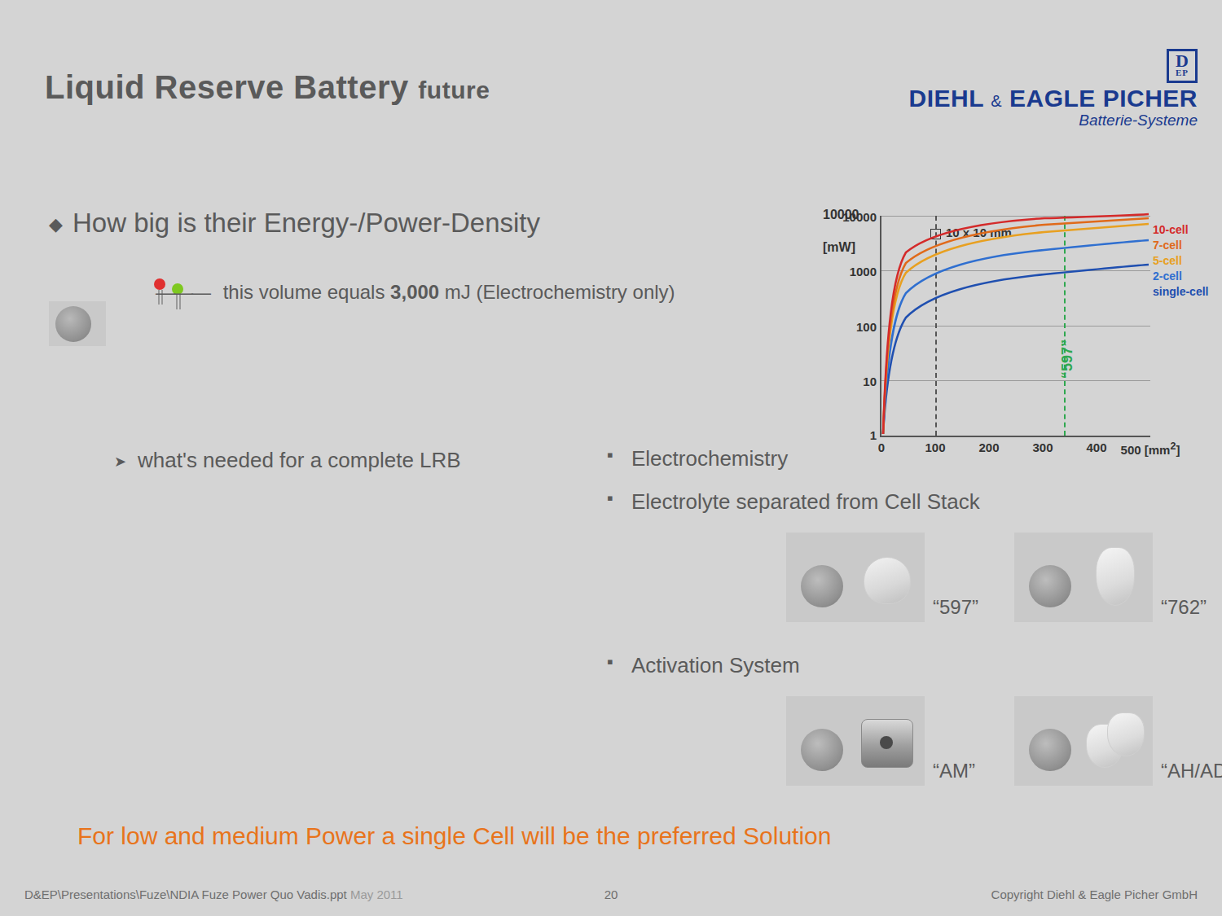Liquid Reserve Battery future
DEP
DIEHL & EAGLE PICHER
Batterie-Systeme
◆How big is their Energy-/Power-Density
——— this volume equals 3,000 mJ (Electrochemistry only)
➤what's needed for a complete LRB
Electrochemistry
Electrolyte separated from Cell Stack
“597”
“762”
Activation System
“AM”
“AH/AD”
10000
[mW]
10000
1000
100
10
1
0 100 200 300 400 500 [mm2]
“597”
10 x 10 mm
10-cell
7-cell
5-cell
2-cell
single-cell
For low and medium Power a single Cell will be the preferred Solution
D&EP\Presentations\Fuze\NDIA Fuze Power Quo Vadis.ppt May 2011
20
Copyright Diehl & Eagle Picher GmbH